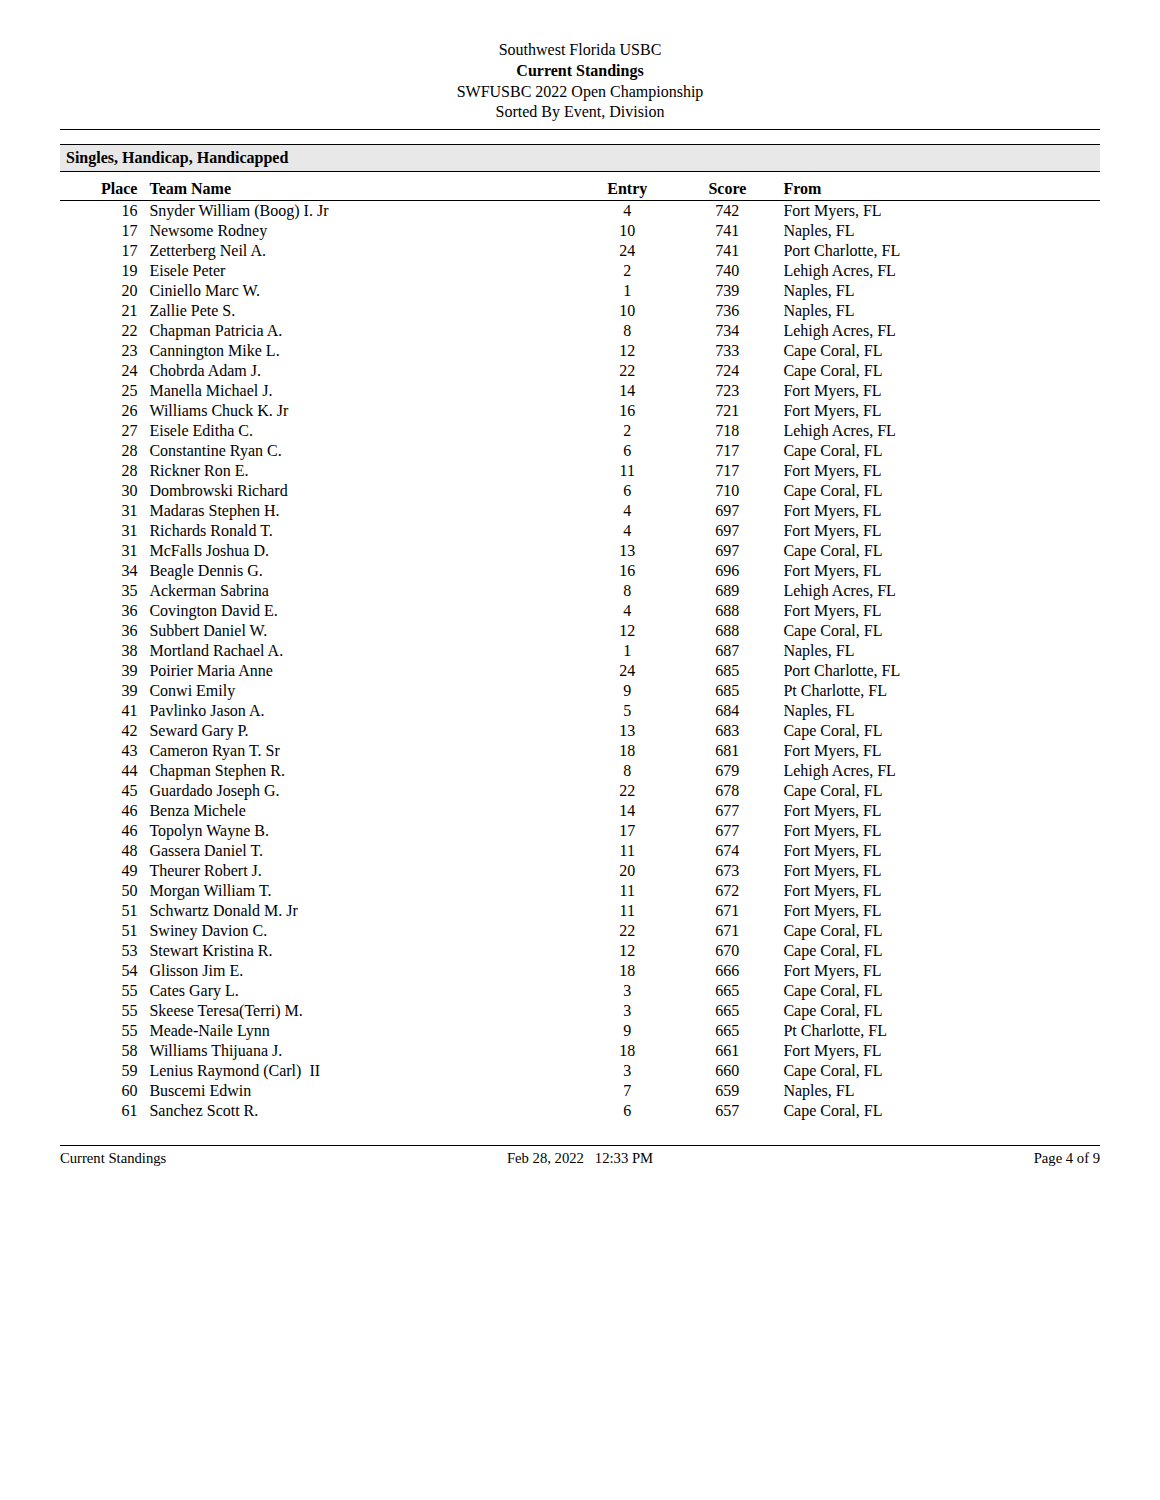Southwest Florida USBC
Current Standings
SWFUSBC 2022 Open Championship
Sorted By Event, Division
Singles, Handicap, Handicapped
| Place | Team Name | Entry | Score | From |
| --- | --- | --- | --- | --- |
| 16 | Snyder William (Boog) I. Jr | 4 | 742 | Fort Myers, FL |
| 17 | Newsome Rodney | 10 | 741 | Naples, FL |
| 17 | Zetterberg Neil A. | 24 | 741 | Port Charlotte, FL |
| 19 | Eisele Peter | 2 | 740 | Lehigh Acres, FL |
| 20 | Ciniello Marc W. | 1 | 739 | Naples, FL |
| 21 | Zallie Pete S. | 10 | 736 | Naples, FL |
| 22 | Chapman Patricia A. | 8 | 734 | Lehigh Acres, FL |
| 23 | Cannington Mike L. | 12 | 733 | Cape Coral, FL |
| 24 | Chobrda Adam J. | 22 | 724 | Cape Coral, FL |
| 25 | Manella Michael J. | 14 | 723 | Fort Myers, FL |
| 26 | Williams Chuck K. Jr | 16 | 721 | Fort Myers, FL |
| 27 | Eisele Editha C. | 2 | 718 | Lehigh Acres, FL |
| 28 | Constantine Ryan C. | 6 | 717 | Cape Coral, FL |
| 28 | Rickner Ron E. | 11 | 717 | Fort Myers, FL |
| 30 | Dombrowski Richard | 6 | 710 | Cape Coral, FL |
| 31 | Madaras Stephen H. | 4 | 697 | Fort Myers, FL |
| 31 | Richards Ronald T. | 4 | 697 | Fort Myers, FL |
| 31 | McFalls Joshua D. | 13 | 697 | Cape Coral, FL |
| 34 | Beagle Dennis G. | 16 | 696 | Fort Myers, FL |
| 35 | Ackerman Sabrina | 8 | 689 | Lehigh Acres, FL |
| 36 | Covington David E. | 4 | 688 | Fort Myers, FL |
| 36 | Subbert Daniel W. | 12 | 688 | Cape Coral, FL |
| 38 | Mortland Rachael A. | 1 | 687 | Naples, FL |
| 39 | Poirier Maria Anne | 24 | 685 | Port Charlotte, FL |
| 39 | Conwi Emily | 9 | 685 | Pt Charlotte, FL |
| 41 | Pavlinko Jason A. | 5 | 684 | Naples, FL |
| 42 | Seward Gary P. | 13 | 683 | Cape Coral, FL |
| 43 | Cameron Ryan T. Sr | 18 | 681 | Fort Myers, FL |
| 44 | Chapman Stephen R. | 8 | 679 | Lehigh Acres, FL |
| 45 | Guardado Joseph G. | 22 | 678 | Cape Coral, FL |
| 46 | Benza Michele | 14 | 677 | Fort Myers, FL |
| 46 | Topolyn Wayne B. | 17 | 677 | Fort Myers, FL |
| 48 | Gassera Daniel T. | 11 | 674 | Fort Myers, FL |
| 49 | Theurer Robert J. | 20 | 673 | Fort Myers, FL |
| 50 | Morgan William T. | 11 | 672 | Fort Myers, FL |
| 51 | Schwartz Donald M. Jr | 11 | 671 | Fort Myers, FL |
| 51 | Swiney Davion C. | 22 | 671 | Cape Coral, FL |
| 53 | Stewart Kristina R. | 12 | 670 | Cape Coral, FL |
| 54 | Glisson Jim E. | 18 | 666 | Fort Myers, FL |
| 55 | Cates Gary L. | 3 | 665 | Cape Coral, FL |
| 55 | Skeese Teresa(Terri) M. | 3 | 665 | Cape Coral, FL |
| 55 | Meade-Naile Lynn | 9 | 665 | Pt Charlotte, FL |
| 58 | Williams Thijuana J. | 18 | 661 | Fort Myers, FL |
| 59 | Lenius Raymond (Carl) II | 3 | 660 | Cape Coral, FL |
| 60 | Buscemi Edwin | 7 | 659 | Naples, FL |
| 61 | Sanchez Scott R. | 6 | 657 | Cape Coral, FL |
Current Standings
Feb 28, 2022 12:33 PM
Page 4 of 9